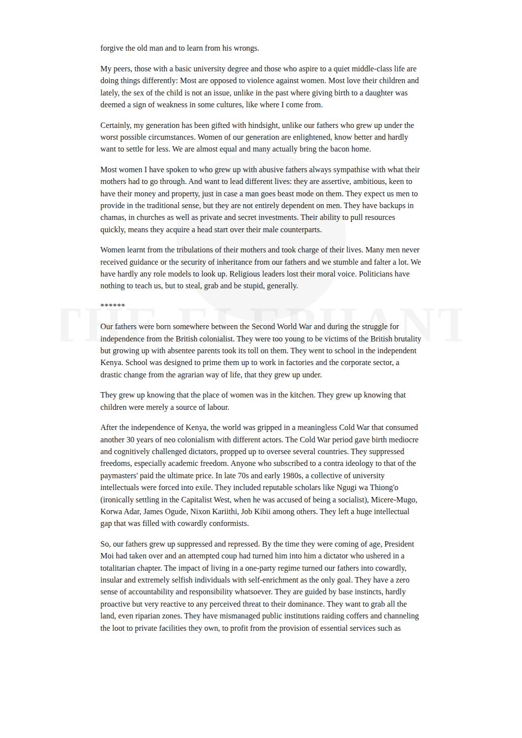THE ELEPHANT
forgive the old man and to learn from his wrongs.
My peers, those with a basic university degree and those who aspire to a quiet middle-class life are doing things differently: Most are opposed to violence against women. Most love their children and lately, the sex of the child is not an issue, unlike in the past where giving birth to a daughter was deemed a sign of weakness in some cultures, like where I come from.
Certainly, my generation has been gifted with hindsight, unlike our fathers who grew up under the worst possible circumstances. Women of our generation are enlightened, know better and hardly want to settle for less. We are almost equal and many actually bring the bacon home.
Most women I have spoken to who grew up with abusive fathers always sympathise with what their mothers had to go through. And want to lead different lives: they are assertive, ambitious, keen to have their money and property, just in case a man goes beast mode on them. They expect us men to provide in the traditional sense, but they are not entirely dependent on men. They have backups in chamas, in churches as well as private and secret investments. Their ability to pull resources quickly, means they acquire a head start over their male counterparts.
Women learnt from the tribulations of their mothers and took charge of their lives. Many men never received guidance or the security of inheritance from our fathers and we stumble and falter a lot. We have hardly any role models to look up. Religious leaders lost their moral voice. Politicians have nothing to teach us, but to steal, grab and be stupid, generally.
******
Our fathers were born somewhere between the Second World War and during the struggle for independence from the British colonialist. They were too young to be victims of the British brutality but growing up with absentee parents took its toll on them. They went to school in the independent Kenya. School was designed to prime them up to work in factories and the corporate sector, a drastic change from the agrarian way of life, that they grew up under.
They grew up knowing that the place of women was in the kitchen. They grew up knowing that children were merely a source of labour.
After the independence of Kenya, the world was gripped in a meaningless Cold War that consumed another 30 years of neo colonialism with different actors. The Cold War period gave birth mediocre and cognitively challenged dictators, propped up to oversee several countries. They suppressed freedoms, especially academic freedom. Anyone who subscribed to a contra ideology to that of the paymasters' paid the ultimate price. In late 70s and early 1980s, a collective of university intellectuals were forced into exile. They included reputable scholars like Ngugi wa Thiong'o (ironically settling in the Capitalist West, when he was accused of being a socialist), Micere-Mugo, Korwa Adar, James Ogude, Nixon Kariithi, Job Kibii among others. They left a huge intellectual gap that was filled with cowardly conformists.
So, our fathers grew up suppressed and repressed. By the time they were coming of age, President Moi had taken over and an attempted coup had turned him into him a dictator who ushered in a totalitarian chapter. The impact of living in a one-party regime turned our fathers into cowardly, insular and extremely selfish individuals with self-enrichment as the only goal. They have a zero sense of accountability and responsibility whatsoever. They are guided by base instincts, hardly proactive but very reactive to any perceived threat to their dominance. They want to grab all the land, even riparian zones. They have mismanaged public institutions raiding coffers and channeling the loot to private facilities they own, to profit from the provision of essential services such as